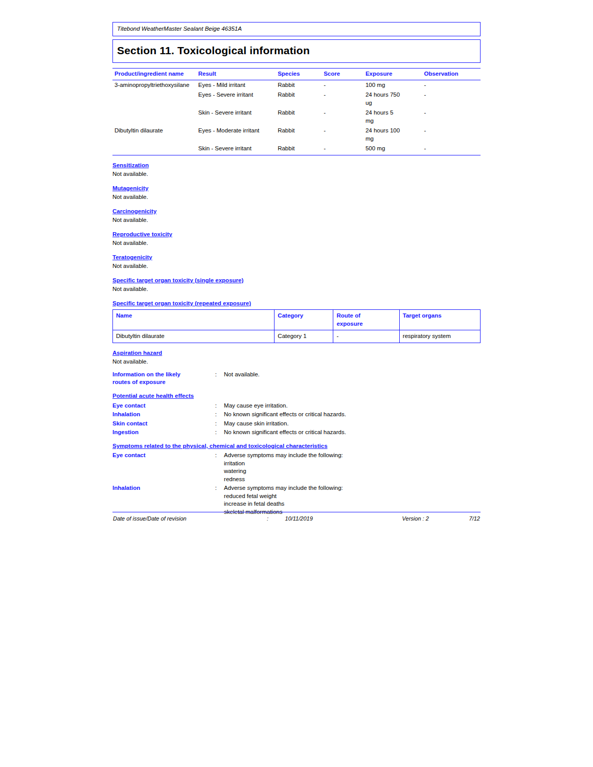Titebond WeatherMaster Sealant Beige 46351A
Section 11. Toxicological information
| Product/ingredient name | Result | Species | Score | Exposure | Observation |
| --- | --- | --- | --- | --- | --- |
| 3-aminopropyltriethoxysilane | Eyes - Mild irritant | Rabbit | - | 100 mg | - |
| | Eyes - Severe irritant | Rabbit | - | 24 hours 750 ug | - |
| | Skin - Severe irritant | Rabbit | - | 24 hours 5 mg | - |
| Dibutyltin dilaurate | Eyes - Moderate irritant | Rabbit | - | 24 hours 100 mg | - |
| | Skin - Severe irritant | Rabbit | - | 500 mg | - |
Sensitization
Not available.
Mutagenicity
Not available.
Carcinogenicity
Not available.
Reproductive toxicity
Not available.
Teratogenicity
Not available.
Specific target organ toxicity (single exposure)
Not available.
Specific target organ toxicity (repeated exposure)
| Name | Category | Route of exposure | Target organs |
| --- | --- | --- | --- |
| Dibutyltin dilaurate | Category 1 | - | respiratory system |
Aspiration hazard
Not available.
| Information on the likely routes of exposure | : | Not available. |
Potential acute health effects
| Eye contact | : | May cause eye irritation. |
| Inhalation | : | No known significant effects or critical hazards. |
| Skin contact | : | May cause skin irritation. |
| Ingestion | : | No known significant effects or critical hazards. |
Symptoms related to the physical, chemical and toxicological characteristics
| Eye contact | : | Adverse symptoms may include the following: irritation watering redness |
| Inhalation | : | Adverse symptoms may include the following: reduced fetal weight increase in fetal deaths skeletal malformations |
| Date of issue/Date of revision | : | 10/11/2019 | Version : 2 | 7/12 |